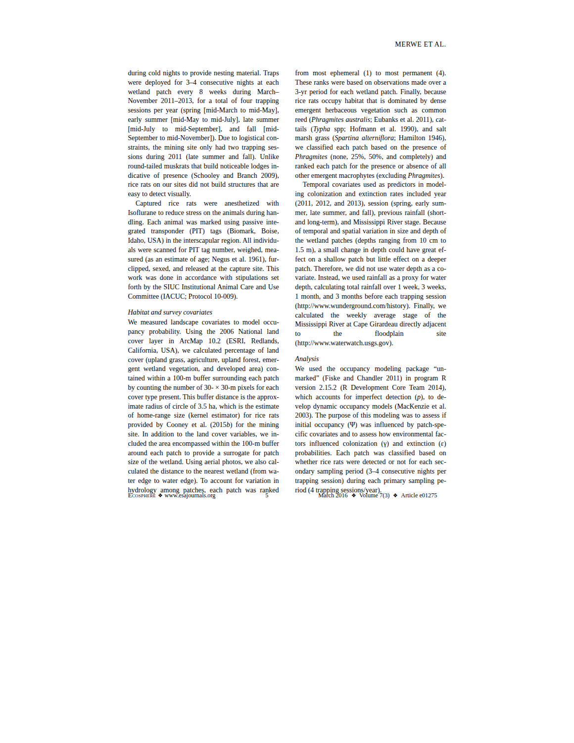MERWE ET AL.
during cold nights to provide nesting material. Traps were deployed for 3–4 consecutive nights at each wetland patch every 8 weeks during March–November 2011–2013, for a total of four trapping sessions per year (spring [mid-March to mid-May], early summer [mid-May to mid-July], late summer [mid-July to mid-September], and fall [mid-September to mid-November]). Due to logistical constraints, the mining site only had two trapping sessions during 2011 (late summer and fall). Unlike round-tailed muskrats that build noticeable lodges indicative of presence (Schooley and Branch 2009), rice rats on our sites did not build structures that are easy to detect visually.
Captured rice rats were anesthetized with Isoflurane to reduce stress on the animals during handling. Each animal was marked using passive integrated transponder (PIT) tags (Biomark, Boise, Idaho, USA) in the interscapular region. All individuals were scanned for PIT tag number, weighed, measured (as an estimate of age; Negus et al. 1961), fur-clipped, sexed, and released at the capture site. This work was done in accordance with stipulations set forth by the SIUC Institutional Animal Care and Use Committee (IACUC; Protocol 10-009).
Habitat and survey covariates
We measured landscape covariates to model occupancy probability. Using the 2006 National land cover layer in ArcMap 10.2 (ESRI, Redlands, California, USA), we calculated percentage of land cover (upland grass, agriculture, upland forest, emergent wetland vegetation, and developed area) contained within a 100-m buffer surrounding each patch by counting the number of 30- × 30-m pixels for each cover type present. This buffer distance is the approximate radius of circle of 3.5 ha, which is the estimate of home-range size (kernel estimator) for rice rats provided by Cooney et al. (2015b) for the mining site. In addition to the land cover variables, we included the area encompassed within the 100-m buffer around each patch to provide a surrogate for patch size of the wetland. Using aerial photos, we also calculated the distance to the nearest wetland (from water edge to water edge). To account for variation in hydrology among patches, each patch was ranked from most ephemeral (1) to most permanent (4). These ranks were based on observations made over a 3-yr period for each wetland patch. Finally, because rice rats occupy habitat that is dominated by dense emergent herbaceous vegetation such as common reed (Phragmites australis; Eubanks et al. 2011), cattails (Typha spp; Hofmann et al. 1990), and salt marsh grass (Spartina alterniflora; Hamilton 1946), we classified each patch based on the presence of Phragmites (none, 25%, 50%, and completely) and ranked each patch for the presence or absence of all other emergent macrophytes (excluding Phragmites).
Temporal covariates used as predictors in modeling colonization and extinction rates included year (2011, 2012, and 2013), session (spring, early summer, late summer, and fall), previous rainfall (short- and long-term), and Mississippi River stage. Because of temporal and spatial variation in size and depth of the wetland patches (depths ranging from 10 cm to 1.5 m), a small change in depth could have great effect on a shallow patch but little effect on a deeper patch. Therefore, we did not use water depth as a covariate. Instead, we used rainfall as a proxy for water depth, calculating total rainfall over 1 week, 3 weeks, 1 month, and 3 months before each trapping session (http://www.wunderground.com/history). Finally, we calculated the weekly average stage of the Mississippi River at Cape Girardeau directly adjacent to the floodplain site (http://www.waterwatch.usgs.gov).
Analysis
We used the occupancy modeling package “unmarked” (Fiske and Chandler 2011) in program R version 2.15.2 (R Development Core Team 2014), which accounts for imperfect detection (p), to develop dynamic occupancy models (MacKenzie et al. 2003). The purpose of this modeling was to assess if initial occupancy (Ψ) was influenced by patch-specific covariates and to assess how environmental factors influenced colonization (γ) and extinction (ε) probabilities. Each patch was classified based on whether rice rats were detected or not for each secondary sampling period (3–4 consecutive nights per trapping session) during each primary sampling period (4 trapping sessions/year).
Ecosphere ❖ www.esajournals.org 5 March 2016 ❖ Volume 7(3) ❖ Article e01275